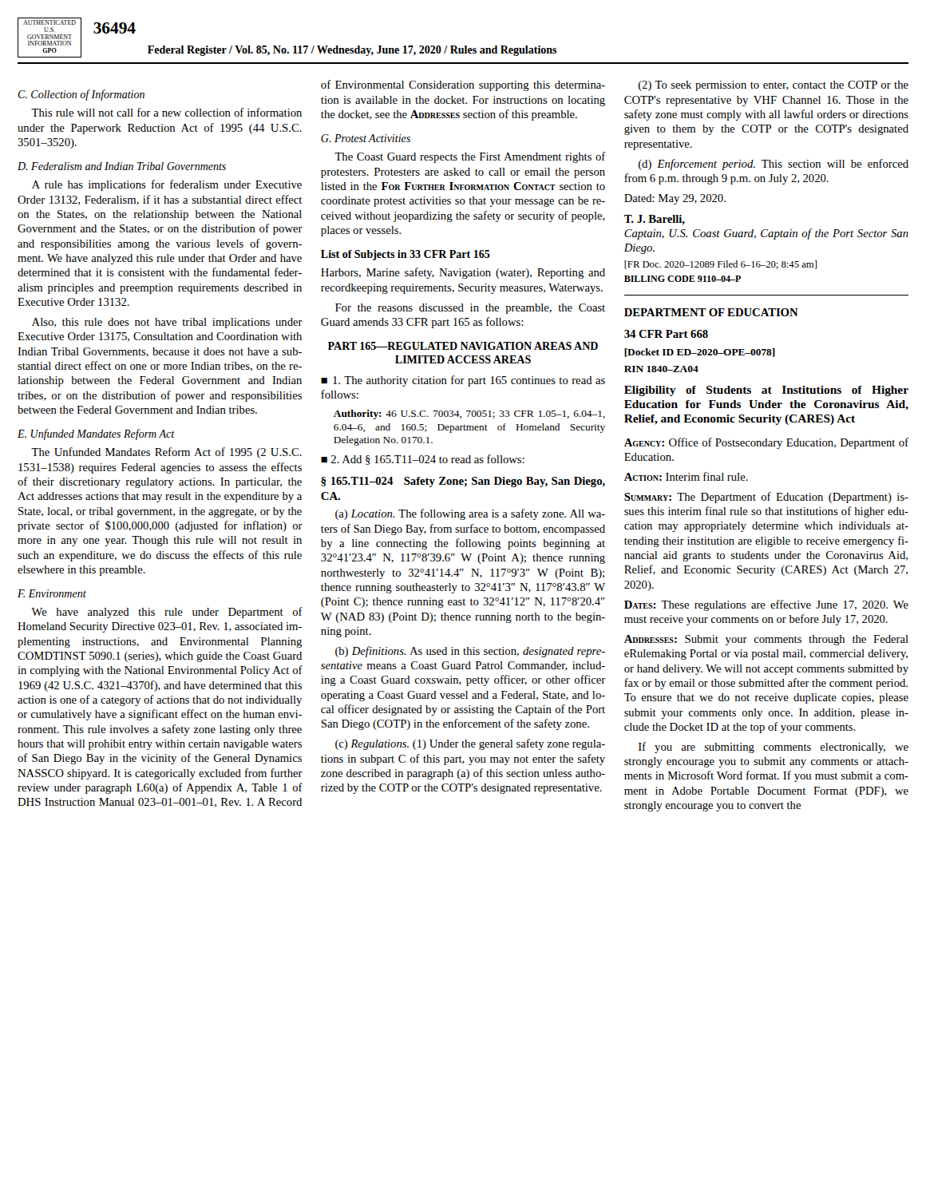AUTHENTICATED
U.S. GOVERNMENT
INFORMATION
GPO
36494
Federal Register / Vol. 85, No. 117 / Wednesday, June 17, 2020 / Rules and Regulations
C. Collection of Information
This rule will not call for a new collection of information under the Paperwork Reduction Act of 1995 (44 U.S.C. 3501–3520).
D. Federalism and Indian Tribal Governments
A rule has implications for federalism under Executive Order 13132, Federalism, if it has a substantial direct effect on the States, on the relationship between the National Government and the States, or on the distribution of power and responsibilities among the various levels of government. We have analyzed this rule under that Order and have determined that it is consistent with the fundamental federalism principles and preemption requirements described in Executive Order 13132.
Also, this rule does not have tribal implications under Executive Order 13175, Consultation and Coordination with Indian Tribal Governments, because it does not have a substantial direct effect on one or more Indian tribes, on the relationship between the Federal Government and Indian tribes, or on the distribution of power and responsibilities between the Federal Government and Indian tribes.
E. Unfunded Mandates Reform Act
The Unfunded Mandates Reform Act of 1995 (2 U.S.C. 1531–1538) requires Federal agencies to assess the effects of their discretionary regulatory actions. In particular, the Act addresses actions that may result in the expenditure by a State, local, or tribal government, in the aggregate, or by the private sector of $100,000,000 (adjusted for inflation) or more in any one year. Though this rule will not result in such an expenditure, we do discuss the effects of this rule elsewhere in this preamble.
F. Environment
We have analyzed this rule under Department of Homeland Security Directive 023–01, Rev. 1, associated implementing instructions, and Environmental Planning COMDTINST 5090.1 (series), which guide the Coast Guard in complying with the National Environmental Policy Act of 1969 (42 U.S.C. 4321–4370f), and have determined that this action is one of a category of actions that do not individually or cumulatively have a significant effect on the human environment. This rule involves a safety zone lasting only three hours that will prohibit entry within certain navigable waters of San Diego Bay in the vicinity of the General Dynamics NASSCO shipyard. It is categorically excluded from further review under paragraph L60(a) of Appendix A, Table 1 of DHS Instruction Manual 023–01–001–01, Rev. 1. A Record of Environmental Consideration supporting this determination is available in the docket. For instructions on locating the docket, see the Addresses section of this preamble.
G. Protest Activities
The Coast Guard respects the First Amendment rights of protesters. Protesters are asked to call or email the person listed in the For Further Information Contact section to coordinate protest activities so that your message can be received without jeopardizing the safety or security of people, places or vessels.
List of Subjects in 33 CFR Part 165
Harbors, Marine safety, Navigation (water), Reporting and recordkeeping requirements, Security measures, Waterways.
For the reasons discussed in the preamble, the Coast Guard amends 33 CFR part 165 as follows:
PART 165—REGULATED NAVIGATION AREAS AND LIMITED ACCESS AREAS
1. The authority citation for part 165 continues to read as follows:
Authority: 46 U.S.C. 70034, 70051; 33 CFR 1.05–1, 6.04–1, 6.04–6, and 160.5; Department of Homeland Security Delegation No. 0170.1.
2. Add § 165.T11–024 to read as follows:
§ 165.T11–024 Safety Zone; San Diego Bay, San Diego, CA.
(a) Location. The following area is a safety zone. All waters of San Diego Bay, from surface to bottom, encompassed by a line connecting the following points beginning at 32°41′23.4″ N, 117°8′39.6″ W (Point A); thence running northwesterly to 32°41′14.4″ N, 117°9′3″ W (Point B); thence running southeasterly to 32°41′3″ N, 117°8′43.8″ W (Point C); thence running east to 32°41′12″ N, 117°8′20.4″ W (NAD 83) (Point D); thence running north to the beginning point.
(b) Definitions. As used in this section, designated representative means a Coast Guard Patrol Commander, including a Coast Guard coxswain, petty officer, or other officer operating a Coast Guard vessel and a Federal, State, and local officer designated by or assisting the Captain of the Port San Diego (COTP) in the enforcement of the safety zone.
(c) Regulations. (1) Under the general safety zone regulations in subpart C of this part, you may not enter the safety zone described in paragraph (a) of this section unless authorized by the COTP or the COTP's designated representative.
(2) To seek permission to enter, contact the COTP or the COTP's representative by VHF Channel 16. Those in the safety zone must comply with all lawful orders or directions given to them by the COTP or the COTP's designated representative.
(d) Enforcement period. This section will be enforced from 6 p.m. through 9 p.m. on July 2, 2020.
Dated: May 29, 2020.
T. J. Barelli,
Captain, U.S. Coast Guard, Captain of the Port Sector San Diego.
[FR Doc. 2020–12089 Filed 6–16–20; 8:45 am]
BILLING CODE 9110–04–P
DEPARTMENT OF EDUCATION
34 CFR Part 668
[Docket ID ED–2020–OPE–0078]
RIN 1840–ZA04
Eligibility of Students at Institutions of Higher Education for Funds Under the Coronavirus Aid, Relief, and Economic Security (CARES) Act
Agency: Office of Postsecondary Education, Department of Education.
Action: Interim final rule.
Summary: The Department of Education (Department) issues this interim final rule so that institutions of higher education may appropriately determine which individuals attending their institution are eligible to receive emergency financial aid grants to students under the Coronavirus Aid, Relief, and Economic Security (CARES) Act (March 27, 2020).
Dates: These regulations are effective June 17, 2020. We must receive your comments on or before July 17, 2020.
Addresses: Submit your comments through the Federal eRulemaking Portal or via postal mail, commercial delivery, or hand delivery. We will not accept comments submitted by fax or by email or those submitted after the comment period. To ensure that we do not receive duplicate copies, please submit your comments only once. In addition, please include the Docket ID at the top of your comments.
If you are submitting comments electronically, we strongly encourage you to submit any comments or attachments in Microsoft Word format. If you must submit a comment in Adobe Portable Document Format (PDF), we strongly encourage you to convert the